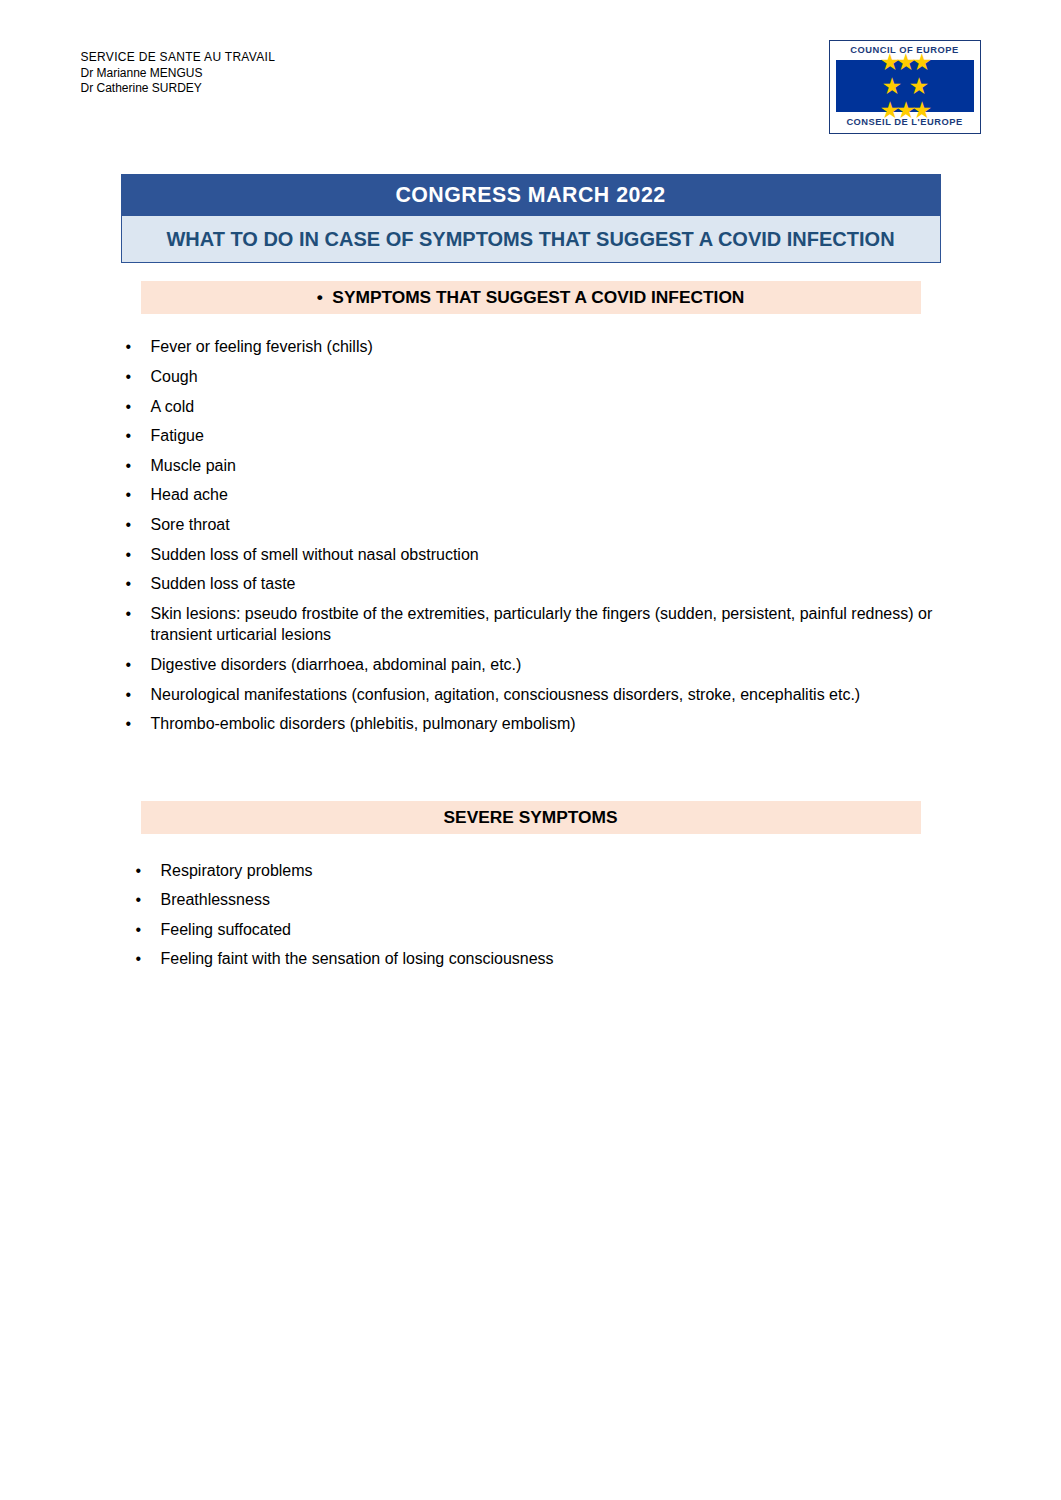SERVICE DE SANTE AU TRAVAIL
Dr Marianne MENGUS
Dr Catherine SURDEY
COUNCIL OF EUROPE
★★★
★ ★
★★★
CONSEIL DE L'EUROPE
CONGRESS MARCH 2022
WHAT TO DO IN CASE OF SYMPTOMS THAT SUGGEST A COVID INFECTION
SYMPTOMS THAT SUGGEST A COVID INFECTION
Fever or feeling feverish (chills)
Cough
A cold
Fatigue
Muscle pain
Head ache
Sore throat
Sudden loss of smell without nasal obstruction
Sudden loss of taste
Skin lesions: pseudo frostbite of the extremities, particularly the fingers (sudden, persistent, painful redness) or transient urticarial lesions
Digestive disorders (diarrhoea, abdominal pain, etc.)
Neurological manifestations (confusion, agitation, consciousness disorders, stroke, encephalitis etc.)
Thrombo-embolic disorders (phlebitis, pulmonary embolism)
SEVERE SYMPTOMS
Respiratory problems
Breathlessness
Feeling suffocated
Feeling faint with the sensation of losing consciousness